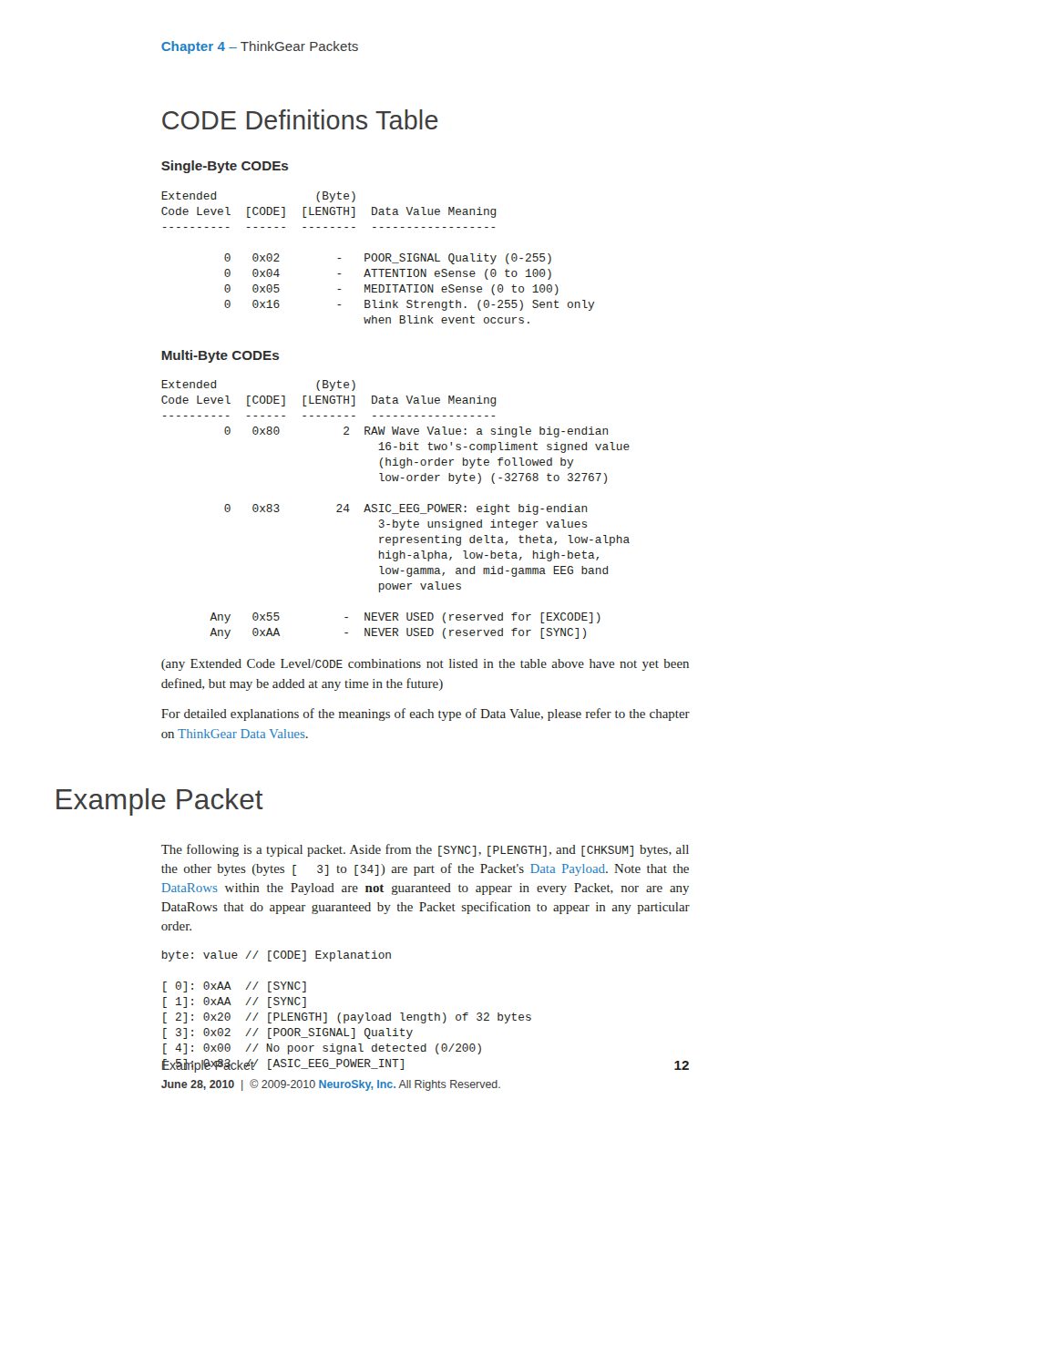Chapter 4 – ThinkGear Packets
CODE Definitions Table
Single-Byte CODEs
Extended              (Byte)
Code Level  [CODE]  [LENGTH]  Data Value Meaning
----------  ------  --------  ------------------

         0   0x02        -   POOR_SIGNAL Quality (0-255)
         0   0x04        -   ATTENTION eSense (0 to 100)
         0   0x05        -   MEDITATION eSense (0 to 100)
         0   0x16        -   Blink Strength. (0-255) Sent only
                             when Blink event occurs.
Multi-Byte CODEs
Extended              (Byte)
Code Level  [CODE]  [LENGTH]  Data Value Meaning
----------  ------  --------  ------------------
         0   0x80         2  RAW Wave Value: a single big-endian
                               16-bit two's-compliment signed value
                               (high-order byte followed by
                               low-order byte) (-32768 to 32767)

         0   0x83        24  ASIC_EEG_POWER: eight big-endian
                               3-byte unsigned integer values
                               representing delta, theta, low-alpha
                               high-alpha, low-beta, high-beta,
                               low-gamma, and mid-gamma EEG band
                               power values

       Any   0x55         -  NEVER USED (reserved for [EXCODE])
       Any   0xAA         -  NEVER USED (reserved for [SYNC])
(any Extended Code Level/CODE combinations not listed in the table above have not yet been defined, but may be added at any time in the future)
For detailed explanations of the meanings of each type of Data Value, please refer to the chapter on ThinkGear Data Values.
Example Packet
The following is a typical packet. Aside from the [SYNC], [PLENGTH], and [CHKSUM] bytes, all the other bytes (bytes [ 3] to [34]) are part of the Packet's Data Payload. Note that the DataRows within the Payload are not guaranteed to appear in every Packet, nor are any DataRows that do appear guaranteed by the Packet specification to appear in any particular order.
byte: value // [CODE] Explanation

[ 0]: 0xAA  // [SYNC]
[ 1]: 0xAA  // [SYNC]
[ 2]: 0x20  // [PLENGTH] (payload length) of 32 bytes
[ 3]: 0x02  // [POOR_SIGNAL] Quality
[ 4]: 0x00  // No poor signal detected (0/200)
[ 5]: 0x83  // [ASIC_EEG_POWER_INT]
Example Packet 12
June 28, 2010 | © 2009-2010 NeuroSky, Inc. All Rights Reserved.